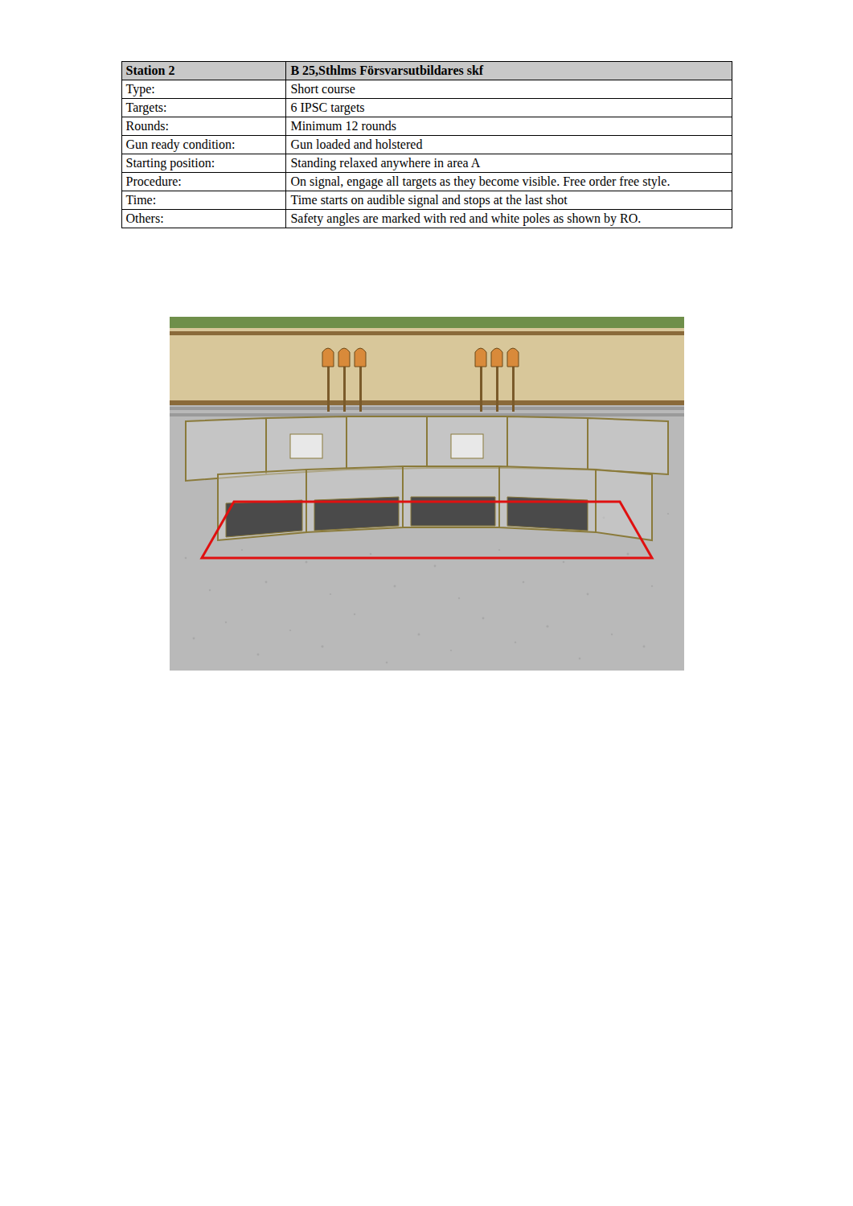| Station 2 | B 25,Sthlms Försvarsutbildares skf |
| Type: | Short course |
| Targets: | 6 IPSC targets |
| Rounds: | Minimum 12 rounds |
| Gun ready condition: | Gun loaded and holstered |
| Starting position: | Standing relaxed anywhere in area A |
| Procedure: | On signal, engage all targets as they become visible. Free order free style. |
| Time: | Time starts on audible signal and stops at the last shot |
| Others: | Safety angles are marked with red and white poles as shown by RO. |